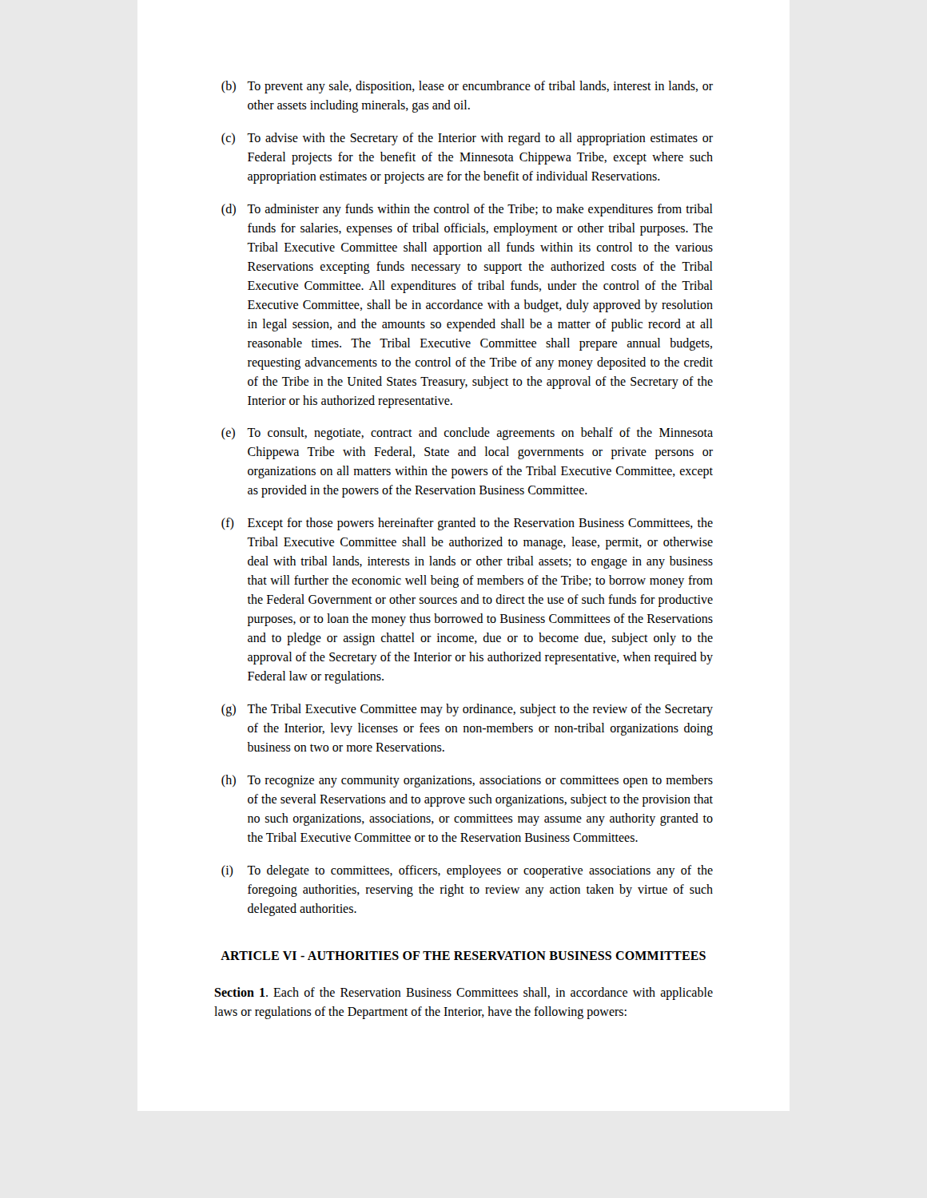(b) To prevent any sale, disposition, lease or encumbrance of tribal lands, interest in lands, or other assets including minerals, gas and oil.
(c) To advise with the Secretary of the Interior with regard to all appropriation estimates or Federal projects for the benefit of the Minnesota Chippewa Tribe, except where such appropriation estimates or projects are for the benefit of individual Reservations.
(d) To administer any funds within the control of the Tribe; to make expenditures from tribal funds for salaries, expenses of tribal officials, employment or other tribal purposes. The Tribal Executive Committee shall apportion all funds within its control to the various Reservations excepting funds necessary to support the authorized costs of the Tribal Executive Committee. All expenditures of tribal funds, under the control of the Tribal Executive Committee, shall be in accordance with a budget, duly approved by resolution in legal session, and the amounts so expended shall be a matter of public record at all reasonable times. The Tribal Executive Committee shall prepare annual budgets, requesting advancements to the control of the Tribe of any money deposited to the credit of the Tribe in the United States Treasury, subject to the approval of the Secretary of the Interior or his authorized representative.
(e) To consult, negotiate, contract and conclude agreements on behalf of the Minnesota Chippewa Tribe with Federal, State and local governments or private persons or organizations on all matters within the powers of the Tribal Executive Committee, except as provided in the powers of the Reservation Business Committee.
(f) Except for those powers hereinafter granted to the Reservation Business Committees, the Tribal Executive Committee shall be authorized to manage, lease, permit, or otherwise deal with tribal lands, interests in lands or other tribal assets; to engage in any business that will further the economic well being of members of the Tribe; to borrow money from the Federal Government or other sources and to direct the use of such funds for productive purposes, or to loan the money thus borrowed to Business Committees of the Reservations and to pledge or assign chattel or income, due or to become due, subject only to the approval of the Secretary of the Interior or his authorized representative, when required by Federal law or regulations.
(g) The Tribal Executive Committee may by ordinance, subject to the review of the Secretary of the Interior, levy licenses or fees on non-members or non-tribal organizations doing business on two or more Reservations.
(h) To recognize any community organizations, associations or committees open to members of the several Reservations and to approve such organizations, subject to the provision that no such organizations, associations, or committees may assume any authority granted to the Tribal Executive Committee or to the Reservation Business Committees.
(i) To delegate to committees, officers, employees or cooperative associations any of the foregoing authorities, reserving the right to review any action taken by virtue of such delegated authorities.
ARTICLE VI - AUTHORITIES OF THE RESERVATION BUSINESS COMMITTEES
Section 1. Each of the Reservation Business Committees shall, in accordance with applicable laws or regulations of the Department of the Interior, have the following powers: